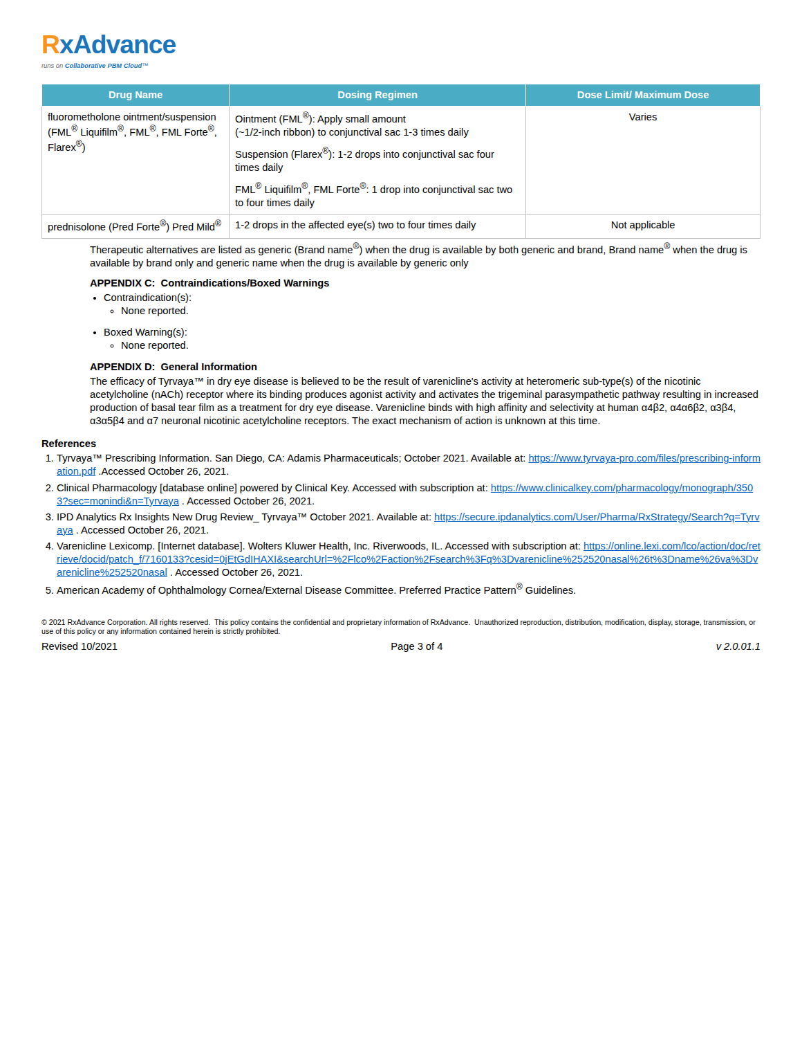RxAdvance
runs on Collaborative PBM Cloud™
| Drug Name | Dosing Regimen | Dose Limit/ Maximum Dose |
| --- | --- | --- |
| fluorometholone ointment/suspension (FML ® Liquifilm ® , FML ® , FML Forte ® , Flarex ® ) | Ointment (FML ® ): Apply small amount (~1/2-inch ribbon) to conjunctival sac 1-3 times daily Suspension (Flarex ® ): 1-2 drops into conjunctival sac four times daily FML ® Liquifilm ® , FML Forte ® : 1 drop into conjunctival sac two to four times daily | Varies |
| prednisolone (Pred Forte ® ) Pred Mild ® | 1-2 drops in the affected eye(s) two to four times daily | Not applicable |
Therapeutic alternatives are listed as generic (Brand name®) when the drug is available by both generic and brand, Brand name® when the drug is available by brand only and generic name when the drug is available by generic only
APPENDIX C: Contraindications/Boxed Warnings
Contraindication(s):
None reported.
Boxed Warning(s):
None reported.
APPENDIX D: General Information
The efficacy of Tyrvaya™ in dry eye disease is believed to be the result of varenicline's activity at heteromeric sub-type(s) of the nicotinic acetylcholine (nACh) receptor where its binding produces agonist activity and activates the trigeminal parasympathetic pathway resulting in increased production of basal tear film as a treatment for dry eye disease. Varenicline binds with high affinity and selectivity at human α4β2, α4α6β2, α3β4, α3α5β4 and α7 neuronal nicotinic acetylcholine receptors. The exact mechanism of action is unknown at this time.
References
Tyrvaya™ Prescribing Information. San Diego, CA: Adamis Pharmaceuticals; October 2021. Available at: https://www.tyrvaya-pro.com/files/prescribing-information.pdf .Accessed October 26, 2021.
Clinical Pharmacology [database online] powered by Clinical Key. Accessed with subscription at: https://www.clinicalkey.com/pharmacology/monograph/3503?sec=monindi&n=Tyrvaya . Accessed October 26, 2021.
IPD Analytics Rx Insights New Drug Review_ Tyrvaya™ October 2021. Available at: https://secure.ipdanalytics.com/User/Pharma/RxStrategy/Search?q=Tyrvaya . Accessed October 26, 2021.
Varenicline Lexicomp. [Internet database]. Wolters Kluwer Health, Inc. Riverwoods, IL. Accessed with subscription at: https://online.lexi.com/lco/action/doc/retrieve/docid/patch_f/7160133?cesid=0jEtGdIHAXI&searchUrl=%2Flco%2Faction%2Fsearch%3Fq%3Dvarenicline%252520nasal%26t%3Dname%26va%3Dvarenicline%252520nasal . Accessed October 26, 2021.
American Academy of Ophthalmology Cornea/External Disease Committee. Preferred Practice Pattern® Guidelines.
© 2021 RxAdvance Corporation. All rights reserved. This policy contains the confidential and proprietary information of RxAdvance. Unauthorized reproduction, distribution, modification, display, storage, transmission, or use of this policy or any information contained herein is strictly prohibited.
Revised 10/2021 Page 3 of 4 v 2.0.01.1